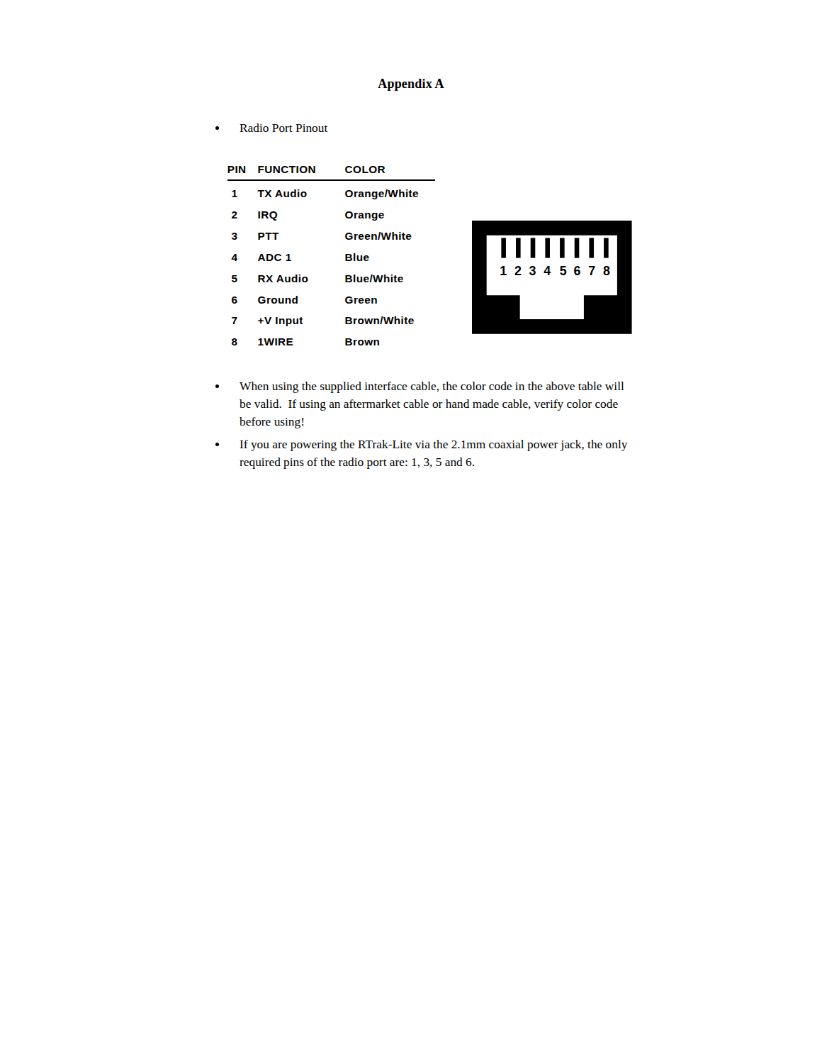Appendix A
Radio Port Pinout
| PIN | FUNCTION | COLOR |
| --- | --- | --- |
| 1 | TX Audio | Orange/White |
| 2 | IRQ | Orange |
| 3 | PTT | Green/White |
| 4 | ADC 1 | Blue |
| 5 | RX Audio | Blue/White |
| 6 | Ground | Green |
| 7 | +V Input | Brown/White |
| 8 | 1WIRE | Brown |
1 2 3 4 5 6 7 8
When using the supplied interface cable, the color code in the above table will be valid. If using an aftermarket cable or hand made cable, verify color code before using!
If you are powering the RTrak-Lite via the 2.1mm coaxial power jack, the only required pins of the radio port are: 1, 3, 5 and 6.